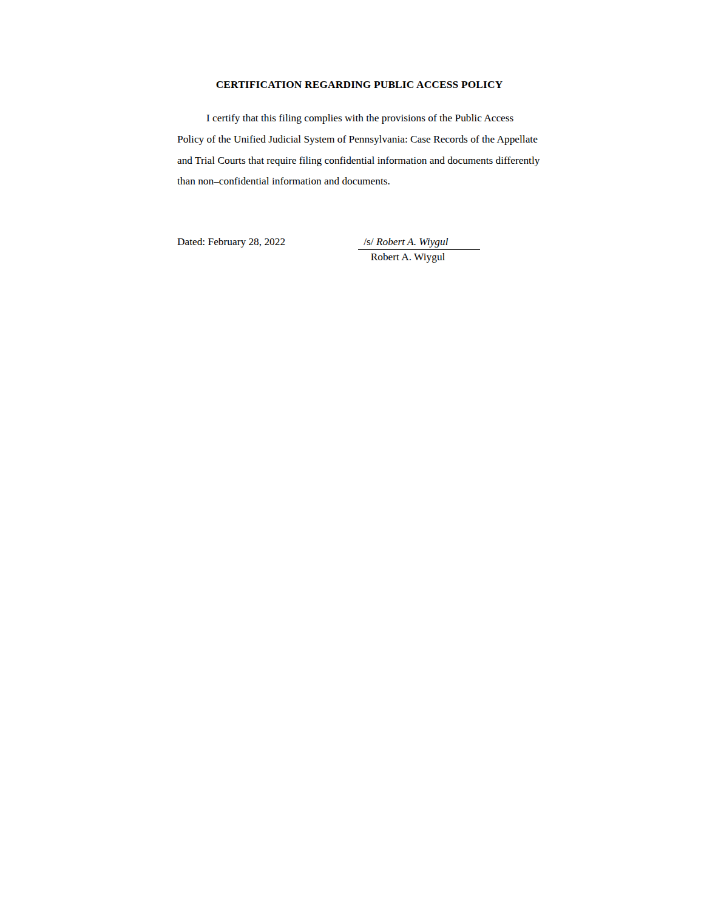CERTIFICATION REGARDING PUBLIC ACCESS POLICY
I certify that this filing complies with the provisions of the Public Access Policy of the Unified Judicial System of Pennsylvania: Case Records of the Appellate and Trial Courts that require filing confidential information and documents differently than non–confidential information and documents.
Dated: February 28, 2022
/s/ Robert A. Wiygul Robert A. Wiygul